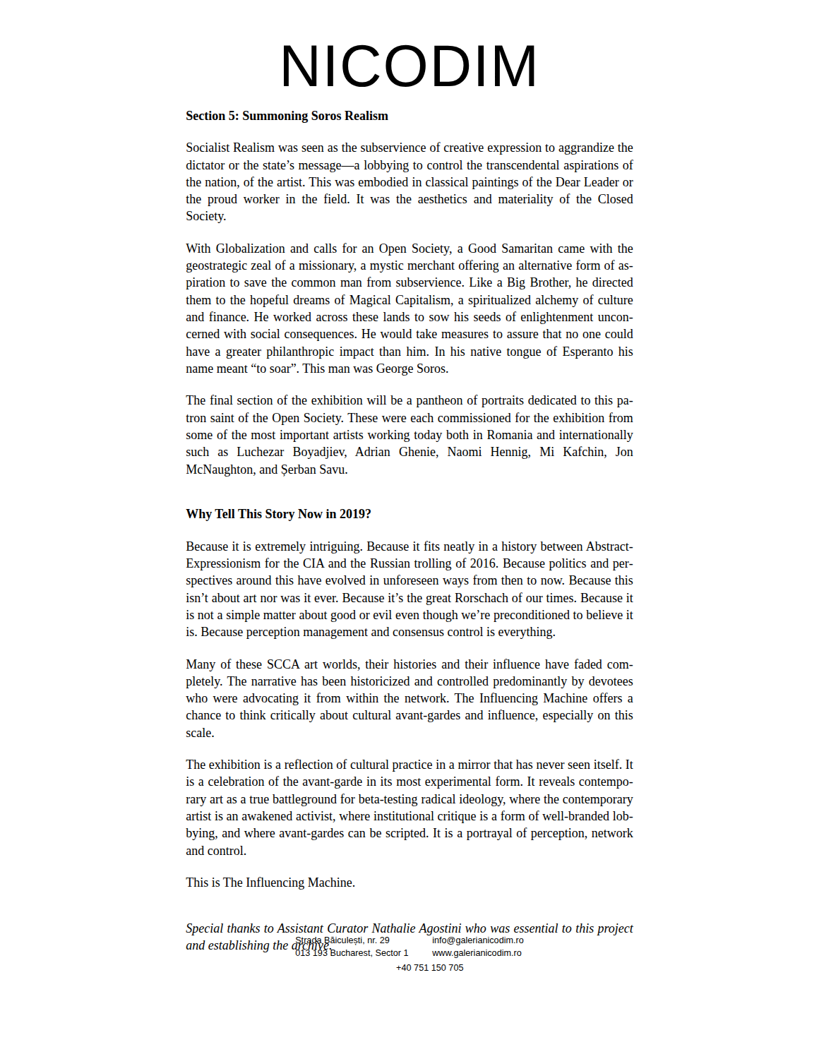NICODIM
Section 5: Summoning Soros Realism
Socialist Realism was seen as the subservience of creative expression to aggrandize the dictator or the state’s message—a lobbying to control the transcendental aspirations of the nation, of the artist. This was embodied in classical paintings of the Dear Leader or the proud worker in the field. It was the aesthetics and materiality of the Closed Society.
With Globalization and calls for an Open Society, a Good Samaritan came with the geostrategic zeal of a missionary, a mystic merchant offering an alternative form of aspiration to save the common man from subservience. Like a Big Brother, he directed them to the hopeful dreams of Magical Capitalism, a spiritualized alchemy of culture and finance. He worked across these lands to sow his seeds of enlightenment unconcerned with social consequences. He would take measures to assure that no one could have a greater philanthropic impact than him. In his native tongue of Esperanto his name meant “to soar”. This man was George Soros.
The final section of the exhibition will be a pantheon of portraits dedicated to this patron saint of the Open Society. These were each commissioned for the exhibition from some of the most important artists working today both in Romania and internationally such as Luchezar Boyadjiev, Adrian Ghenie, Naomi Hennig, Mi Kafchin, Jon McNaughton, and Șerban Savu.
Why Tell This Story Now in 2019?
Because it is extremely intriguing. Because it fits neatly in a history between Abstract-Expressionism for the CIA and the Russian trolling of 2016. Because politics and perspectives around this have evolved in unforeseen ways from then to now. Because this isn’t about art nor was it ever. Because it’s the great Rorschach of our times. Because it is not a simple matter about good or evil even though we’re preconditioned to believe it is. Because perception management and consensus control is everything.
Many of these SCCA art worlds, their histories and their influence have faded completely. The narrative has been historicized and controlled predominantly by devotees who were advocating it from within the network. The Influencing Machine offers a chance to think critically about cultural avant-gardes and influence, especially on this scale.
The exhibition is a reflection of cultural practice in a mirror that has never seen itself. It is a celebration of the avant-garde in its most experimental form. It reveals contemporary art as a true battleground for beta-testing radical ideology, where the contemporary artist is an awakened activist, where institutional critique is a form of well-branded lobbying, and where avant-gardes can be scripted. It is a portrayal of perception, network and control.
This is The Influencing Machine.
Special thanks to Assistant Curator Nathalie Agostini who was essential to this project and establishing the archive.
Strada Băiculești, nr. 29
013 193 Bucharest, Sector 1
info@galerianicodim.ro
www.galerianicodim.ro
+40 751 150 705